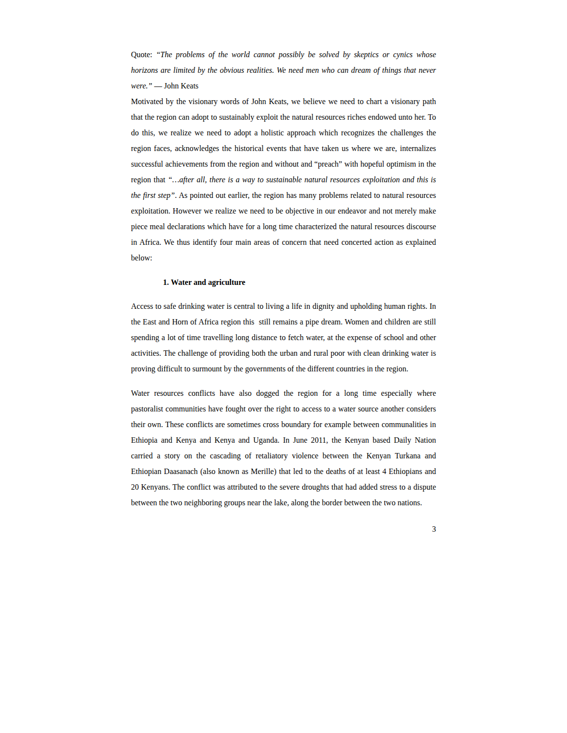Quote: “The problems of the world cannot possibly be solved by skeptics or cynics whose horizons are limited by the obvious realities. We need men who can dream of things that never were.” ― John Keats
Motivated by the visionary words of John Keats, we believe we need to chart a visionary path that the region can adopt to sustainably exploit the natural resources riches endowed unto her. To do this, we realize we need to adopt a holistic approach which recognizes the challenges the region faces, acknowledges the historical events that have taken us where we are, internalizes successful achievements from the region and without and “preach” with hopeful optimism in the region that “…after all, there is a way to sustainable natural resources exploitation and this is the first step”. As pointed out earlier, the region has many problems related to natural resources exploitation. However we realize we need to be objective in our endeavor and not merely make piece meal declarations which have for a long time characterized the natural resources discourse in Africa. We thus identify four main areas of concern that need concerted action as explained below:
Water and agriculture
Access to safe drinking water is central to living a life in dignity and upholding human rights. In the East and Horn of Africa region this still remains a pipe dream. Women and children are still spending a lot of time travelling long distance to fetch water, at the expense of school and other activities. The challenge of providing both the urban and rural poor with clean drinking water is proving difficult to surmount by the governments of the different countries in the region.
Water resources conflicts have also dogged the region for a long time especially where pastoralist communities have fought over the right to access to a water source another considers their own. These conflicts are sometimes cross boundary for example between communalities in Ethiopia and Kenya and Kenya and Uganda. In June 2011, the Kenyan based Daily Nation carried a story on the cascading of retaliatory violence between the Kenyan Turkana and Ethiopian Daasanach (also known as Merille) that led to the deaths of at least 4 Ethiopians and 20 Kenyans. The conflict was attributed to the severe droughts that had added stress to a dispute between the two neighboring groups near the lake, along the border between the two nations.
3